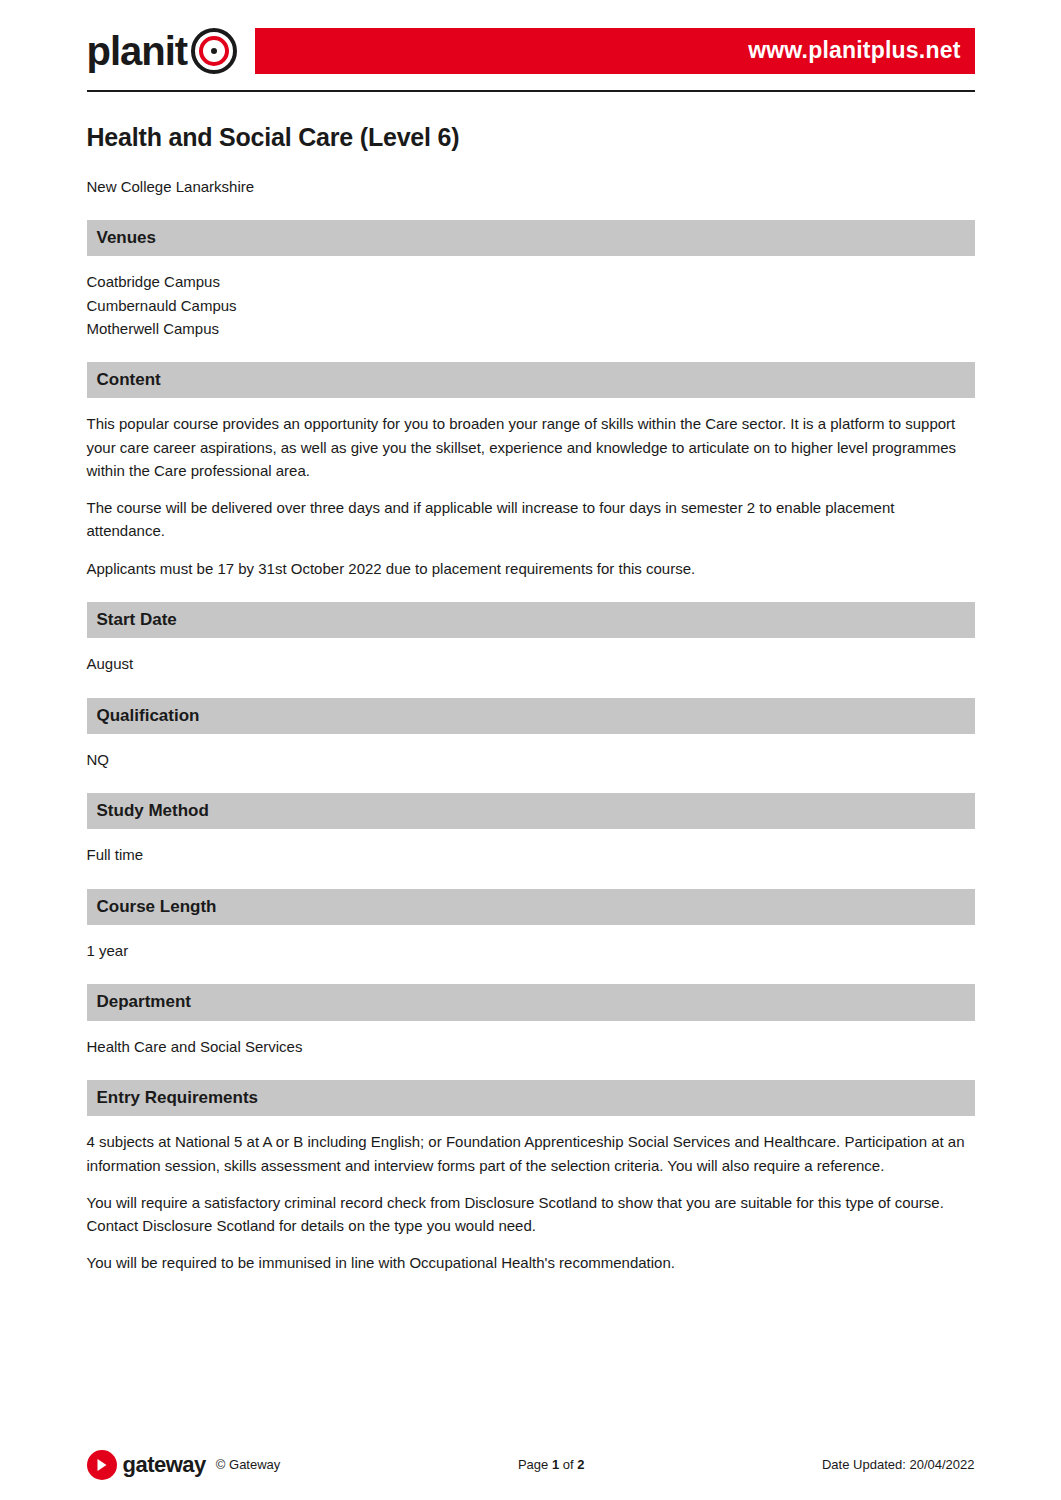planit
www.planitplus.net
Health and Social Care (Level 6)
New College Lanarkshire
Venues
Coatbridge Campus
Cumbernauld Campus
Motherwell Campus
Content
This popular course provides an opportunity for you to broaden your range of skills within the Care sector. It is a platform to support your care career aspirations, as well as give you the skillset, experience and knowledge to articulate on to higher level programmes within the Care professional area.
The course will be delivered over three days and if applicable will increase to four days in semester 2 to enable placement attendance.
Applicants must be 17 by 31st October 2022 due to placement requirements for this course.
Start Date
August
Qualification
NQ
Study Method
Full time
Course Length
1 year
Department
Health Care and Social Services
Entry Requirements
4 subjects at National 5 at A or B including English; or Foundation Apprenticeship Social Services and Healthcare. Participation at an information session, skills assessment and interview forms part of the selection criteria. You will also require a reference.
You will require a satisfactory criminal record check from Disclosure Scotland to show that you are suitable for this type of course. Contact Disclosure Scotland for details on the type you would need.
You will be required to be immunised in line with Occupational Health's recommendation.
gateway
© Gateway Page 1 of 2 Date Updated: 20/04/2022